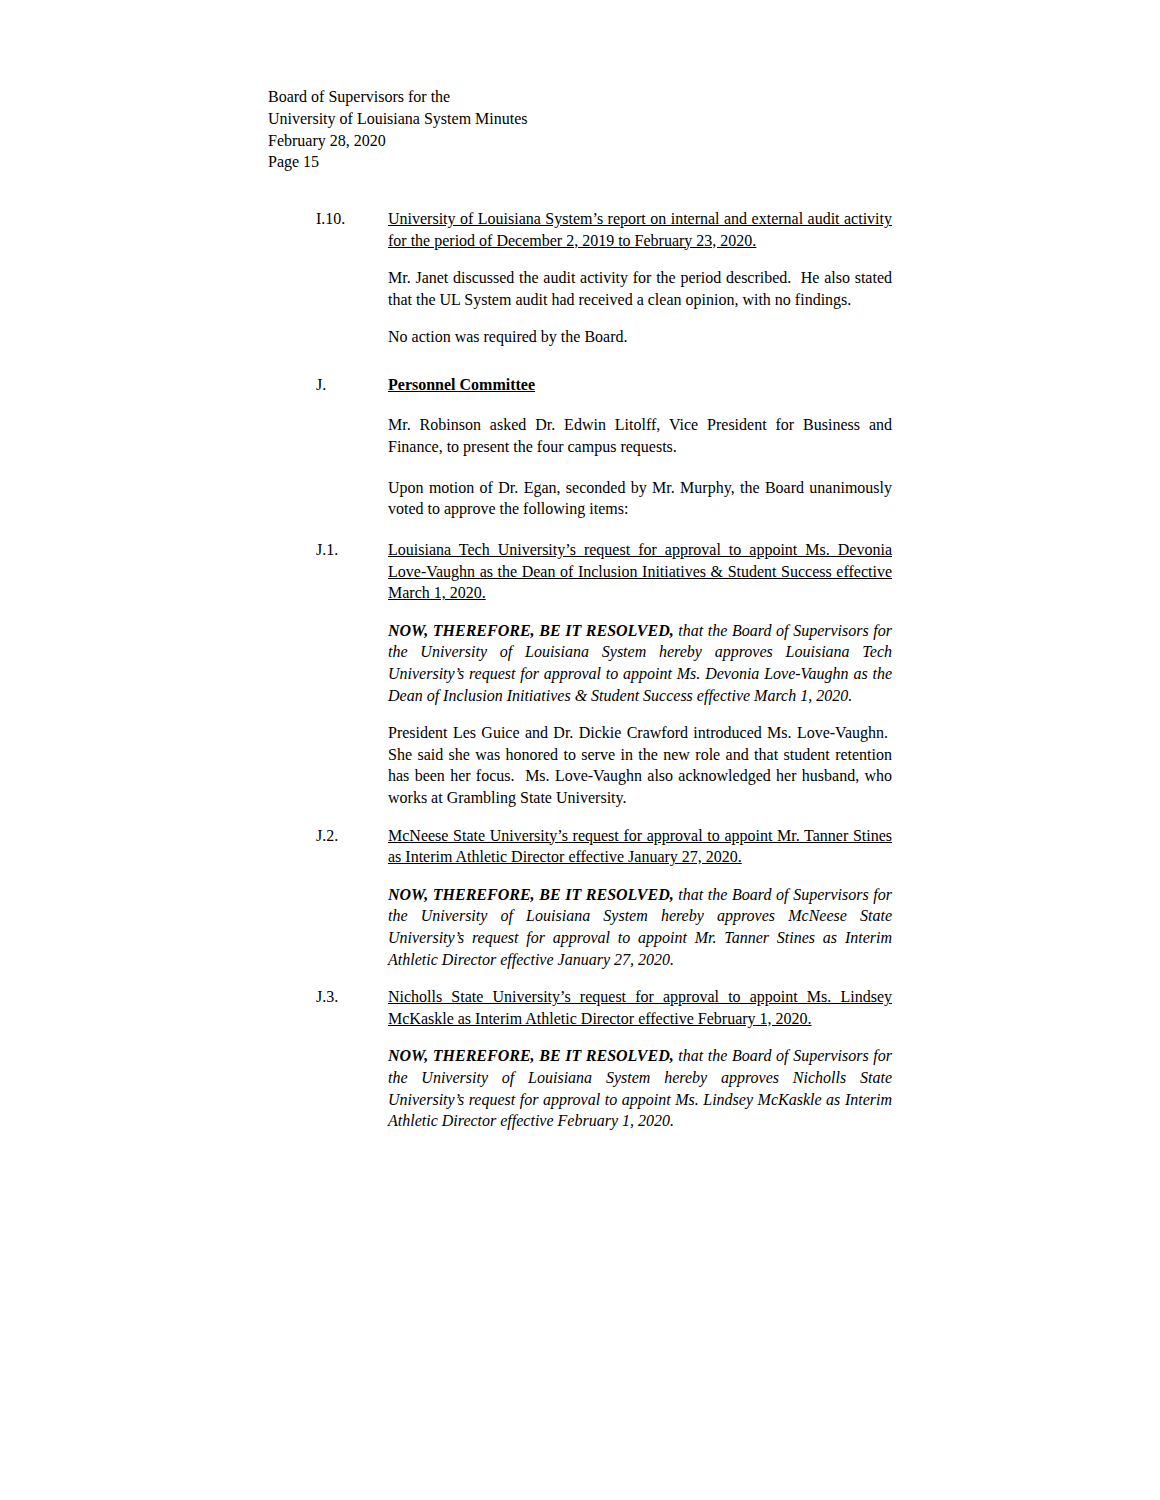Board of Supervisors for the
University of Louisiana System Minutes
February 28, 2020
Page 15
I.10.
University of Louisiana System’s report on internal and external audit activity for the period of December 2, 2019 to February 23, 2020.
Mr. Janet discussed the audit activity for the period described. He also stated that the UL System audit had received a clean opinion, with no findings.
No action was required by the Board.
J.
Personnel Committee
Mr. Robinson asked Dr. Edwin Litolff, Vice President for Business and Finance, to present the four campus requests.
Upon motion of Dr. Egan, seconded by Mr. Murphy, the Board unanimously voted to approve the following items:
J.1.
Louisiana Tech University’s request for approval to appoint Ms. Devonia Love-Vaughn as the Dean of Inclusion Initiatives & Student Success effective March 1, 2020.
NOW, THEREFORE, BE IT RESOLVED, that the Board of Supervisors for the University of Louisiana System hereby approves Louisiana Tech University’s request for approval to appoint Ms. Devonia Love-Vaughn as the Dean of Inclusion Initiatives & Student Success effective March 1, 2020.
President Les Guice and Dr. Dickie Crawford introduced Ms. Love-Vaughn. She said she was honored to serve in the new role and that student retention has been her focus. Ms. Love-Vaughn also acknowledged her husband, who works at Grambling State University.
J.2.
McNeese State University’s request for approval to appoint Mr. Tanner Stines as Interim Athletic Director effective January 27, 2020.
NOW, THEREFORE, BE IT RESOLVED, that the Board of Supervisors for the University of Louisiana System hereby approves McNeese State University’s request for approval to appoint Mr. Tanner Stines as Interim Athletic Director effective January 27, 2020.
J.3.
Nicholls State University’s request for approval to appoint Ms. Lindsey McKaskle as Interim Athletic Director effective February 1, 2020.
NOW, THEREFORE, BE IT RESOLVED, that the Board of Supervisors for the University of Louisiana System hereby approves Nicholls State University’s request for approval to appoint Ms. Lindsey McKaskle as Interim Athletic Director effective February 1, 2020.